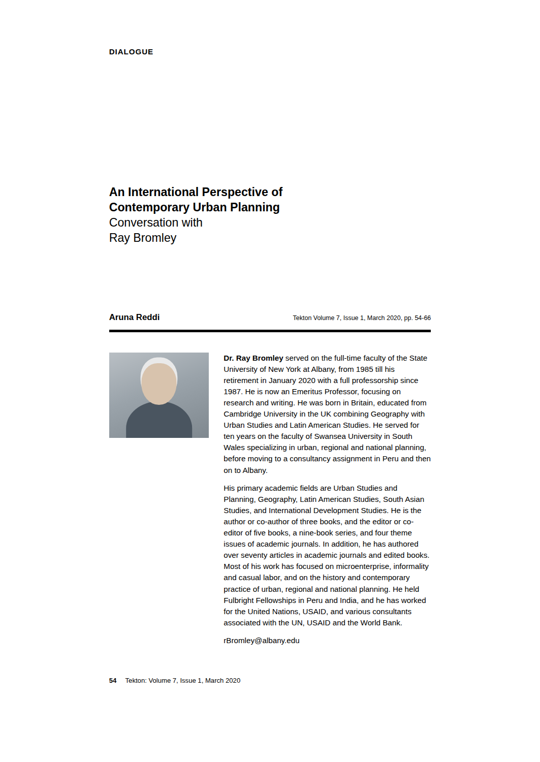DIALOGUE
An International Perspective of
Contemporary Urban Planning Conversation with
Ray Bromley
Aruna Reddi Tekton Volume 7, Issue 1, March 2020, pp. 54-66
Dr. Ray Bromley served on the full-time faculty of the State University of New York at Albany, from 1985 till his retirement in January 2020 with a full professorship since 1987. He is now an Emeritus Professor, focusing on research and writing. He was born in Britain, educated from Cambridge University in the UK combining Geography with Urban Studies and Latin American Studies. He served for ten years on the faculty of Swansea University in South Wales specializing in urban, regional and national planning, before moving to a consultancy assignment in Peru and then on to Albany.
His primary academic fields are Urban Studies and Planning, Geography, Latin American Studies, South Asian Studies, and International Development Studies. He is the author or co-author of three books, and the editor or co-editor of five books, a nine-book series, and four theme issues of academic journals. In addition, he has authored over seventy articles in academic journals and edited books. Most of his work has focused on microenterprise, informality and casual labor, and on the history and contemporary practice of urban, regional and national planning. He held Fulbright Fellowships in Peru and India, and he has worked for the United Nations, USAID, and various consultants associated with the UN, USAID and the World Bank.
rBromley@albany.edu
54 Tekton: Volume 7, Issue 1, March 2020